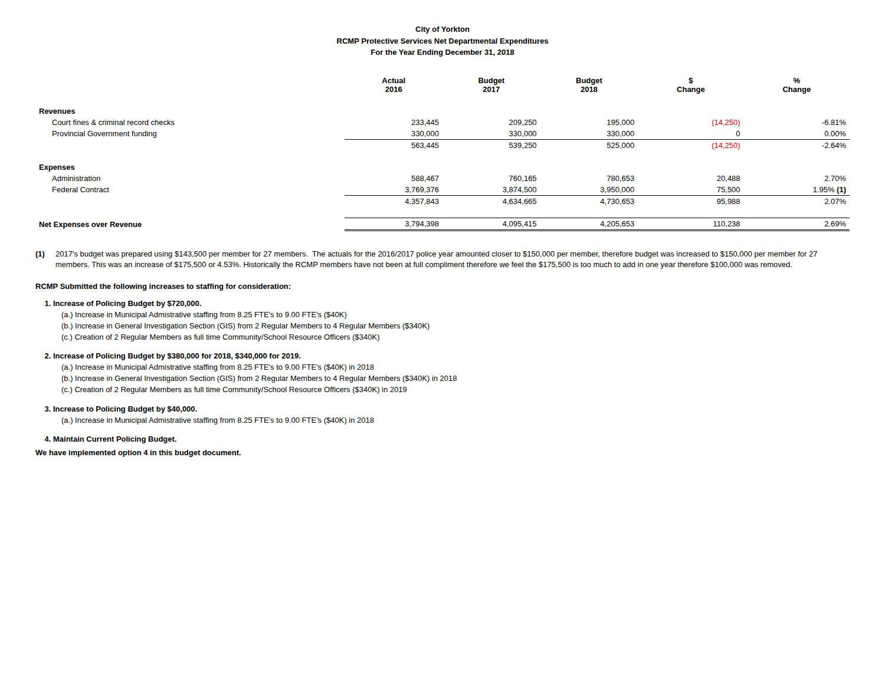City of Yorkton
RCMP Protective Services Net Departmental Expenditures
For the Year Ending December 31, 2018
| | Actual 2016 | Budget 2017 | Budget 2018 | $ Change | % Change |
| --- | --- | --- | --- | --- | --- |
| Revenues | |
| Court fines & criminal record checks | 233,445 | 209,250 | 195,000 | (14,250) | -6.81% |
| Provincial Government funding | 330,000 | 330,000 | 330,000 | 0 | 0.00% |
| | 563,445 | 539,250 | 525,000 | (14,250) | -2.64% |
| Expenses | |
| Administration | 588,467 | 760,165 | 780,653 | 20,488 | 2.70% |
| Federal Contract | 3,769,376 | 3,874,500 | 3,950,000 | 75,500 | 1.95% (1) |
| | 4,357,843 | 4,634,665 | 4,730,653 | 95,988 | 2.07% |
| Net Expenses over Revenue | 3,794,398 | 4,095,415 | 4,205,653 | 110,238 | 2.69% |
(1)
2017's budget was prepared using $143,500 per member for 27 members. The actuals for the 2016/2017 police year amounted closer to $150,000 per member, therefore budget was increased to $150,000 per member for 27 members. This was an increase of $175,500 or 4.53%. Historically the RCMP members have not been at full compliment therefore we feel the $175,500 is too much to add in one year therefore $100,000 was removed.
RCMP Submitted the following increases to staffing for consideration:
Increase of Policing Budget by $720,000.
(a.) Increase in Municipal Admistrative staffing from 8.25 FTE's to 9.00 FTE's ($40K)
(b.) Increase in General Investigation Section (GIS) from 2 Regular Members to 4 Regular Members ($340K)
(c.) Creation of 2 Regular Members as full time Community/School Resource Officers ($340K)
Increase of Policing Budget by $380,000 for 2018, $340,000 for 2019.
(a.) Increase in Municipal Admistrative staffing from 8.25 FTE's to 9.00 FTE's ($40K) in 2018
(b.) Increase in General Investigation Section (GIS) from 2 Regular Members to 4 Regular Members ($340K) in 2018
(c.) Creation of 2 Regular Members as full time Community/School Resource Officers ($340K) in 2019
Increase to Policing Budget by $40,000.
(a.) Increase in Municipal Admistrative staffing from 8.25 FTE's to 9.00 FTE's ($40K) in 2018
Maintain Current Policing Budget.
We have implemented option 4 in this budget document.